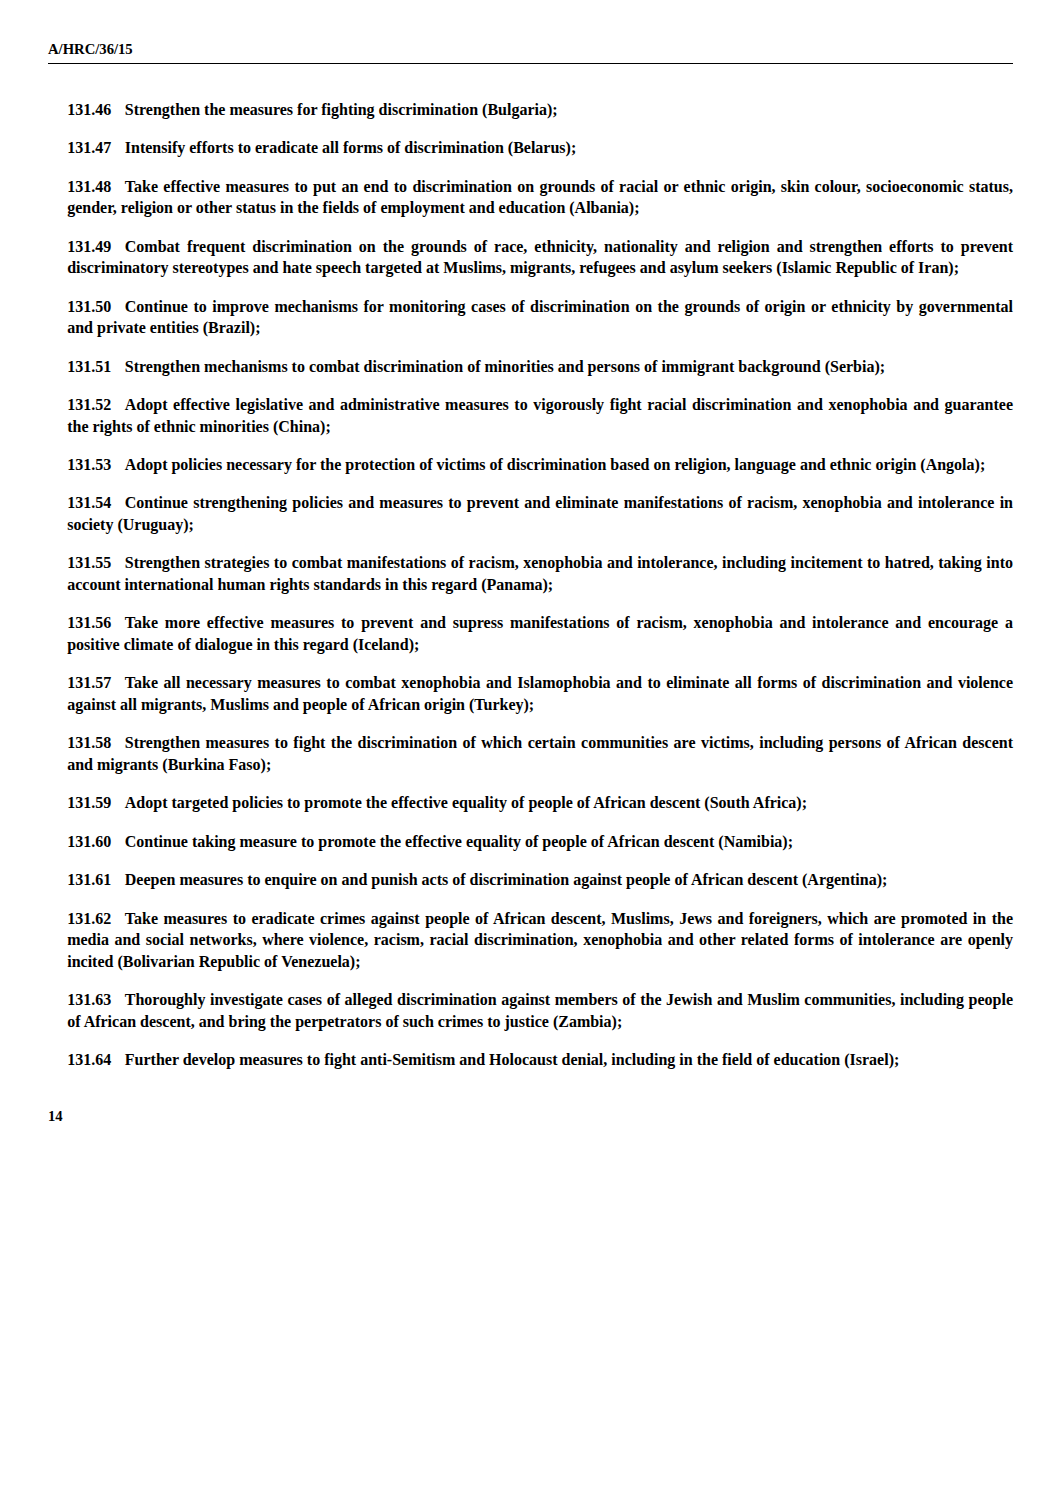A/HRC/36/15
131.46 Strengthen the measures for fighting discrimination (Bulgaria);
131.47 Intensify efforts to eradicate all forms of discrimination (Belarus);
131.48 Take effective measures to put an end to discrimination on grounds of racial or ethnic origin, skin colour, socioeconomic status, gender, religion or other status in the fields of employment and education (Albania);
131.49 Combat frequent discrimination on the grounds of race, ethnicity, nationality and religion and strengthen efforts to prevent discriminatory stereotypes and hate speech targeted at Muslims, migrants, refugees and asylum seekers (Islamic Republic of Iran);
131.50 Continue to improve mechanisms for monitoring cases of discrimination on the grounds of origin or ethnicity by governmental and private entities (Brazil);
131.51 Strengthen mechanisms to combat discrimination of minorities and persons of immigrant background (Serbia);
131.52 Adopt effective legislative and administrative measures to vigorously fight racial discrimination and xenophobia and guarantee the rights of ethnic minorities (China);
131.53 Adopt policies necessary for the protection of victims of discrimination based on religion, language and ethnic origin (Angola);
131.54 Continue strengthening policies and measures to prevent and eliminate manifestations of racism, xenophobia and intolerance in society (Uruguay);
131.55 Strengthen strategies to combat manifestations of racism, xenophobia and intolerance, including incitement to hatred, taking into account international human rights standards in this regard (Panama);
131.56 Take more effective measures to prevent and supress manifestations of racism, xenophobia and intolerance and encourage a positive climate of dialogue in this regard (Iceland);
131.57 Take all necessary measures to combat xenophobia and Islamophobia and to eliminate all forms of discrimination and violence against all migrants, Muslims and people of African origin (Turkey);
131.58 Strengthen measures to fight the discrimination of which certain communities are victims, including persons of African descent and migrants (Burkina Faso);
131.59 Adopt targeted policies to promote the effective equality of people of African descent (South Africa);
131.60 Continue taking measure to promote the effective equality of people of African descent (Namibia);
131.61 Deepen measures to enquire on and punish acts of discrimination against people of African descent (Argentina);
131.62 Take measures to eradicate crimes against people of African descent, Muslims, Jews and foreigners, which are promoted in the media and social networks, where violence, racism, racial discrimination, xenophobia and other related forms of intolerance are openly incited (Bolivarian Republic of Venezuela);
131.63 Thoroughly investigate cases of alleged discrimination against members of the Jewish and Muslim communities, including people of African descent, and bring the perpetrators of such crimes to justice (Zambia);
131.64 Further develop measures to fight anti-Semitism and Holocaust denial, including in the field of education (Israel);
14